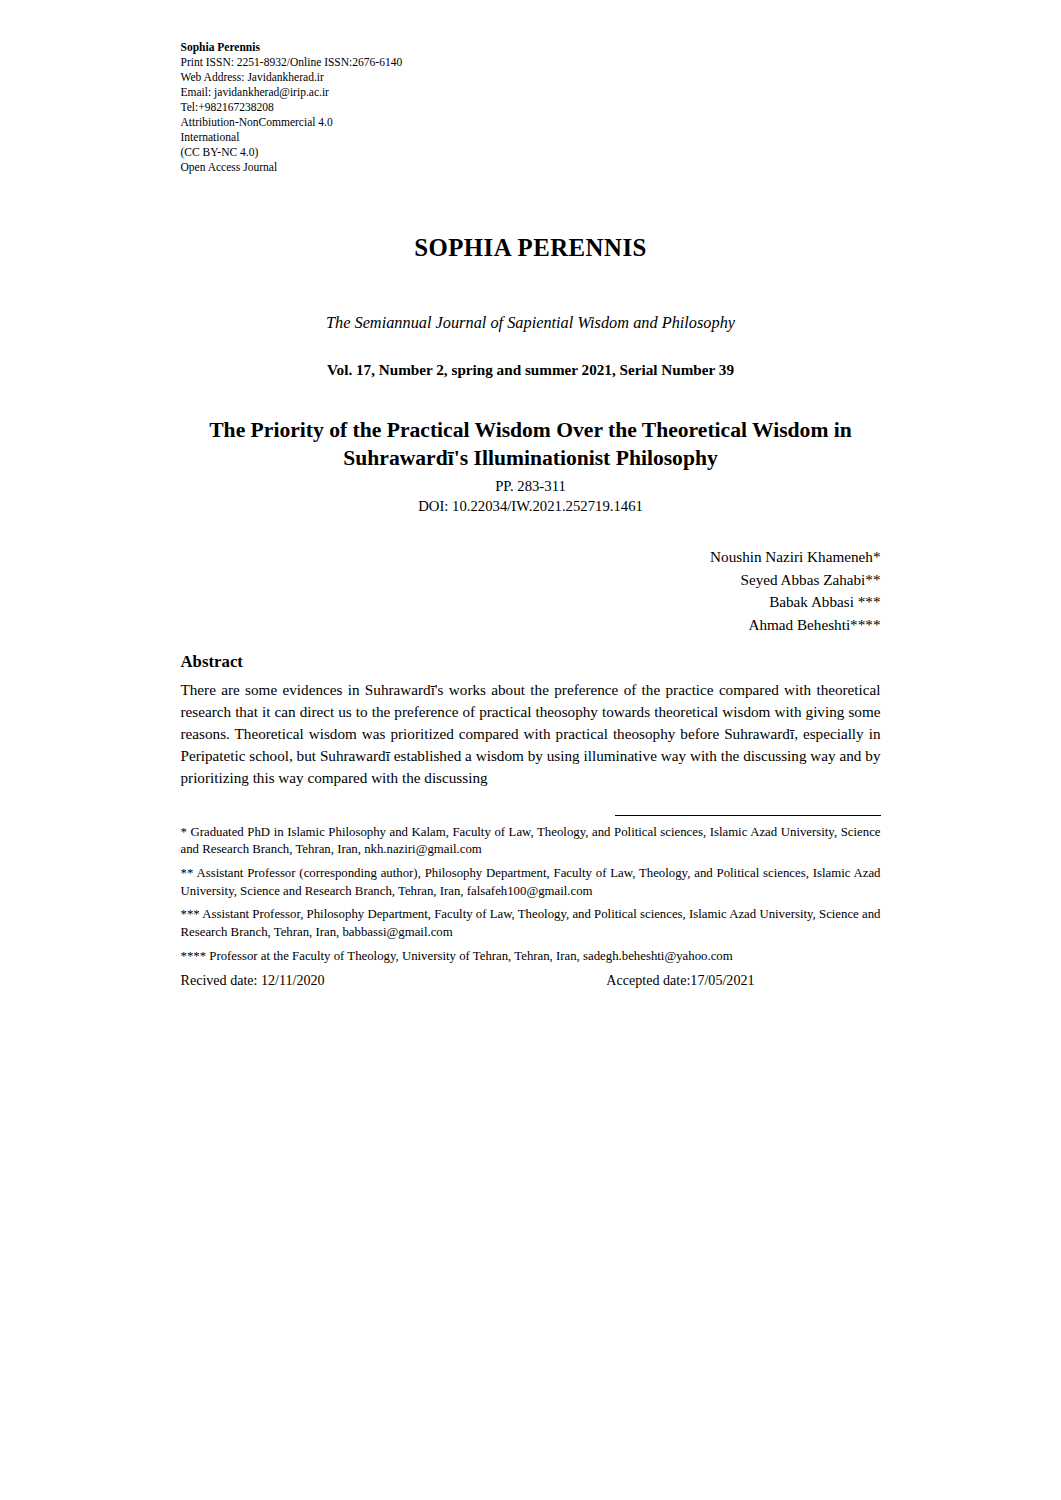Sophia Perennis
Print ISSN: 2251-8932/Online ISSN:2676-6140
Web Address: Javidankherad.ir
Email: javidankherad@irip.ac.ir
Tel:+982167238208
Attribiution-NonCommercial 4.0
International
(CC BY-NC 4.0)
Open Access Journal
SOPHIA PERENNIS
The Semiannual Journal of Sapiential Wisdom and Philosophy
Vol. 17, Number 2, spring and summer 2021, Serial Number 39
The Priority of the Practical Wisdom Over the Theoretical Wisdom in Suhrawardī's Illuminationist Philosophy
PP. 283-311
DOI: 10.22034/IW.2021.252719.1461
Noushin Naziri Khameneh*
Seyed Abbas Zahabi**
Babak Abbasi ***
Ahmad Beheshti****
Abstract
There are some evidences in Suhrawardī's works about the preference of the practice compared with theoretical research that it can direct us to the preference of practical theosophy towards theoretical wisdom with giving some reasons. Theoretical wisdom was prioritized compared with practical theosophy before Suhrawardī, especially in Peripatetic school, but Suhrawardī established a wisdom by using illuminative way with the discussing way and by prioritizing this way compared with the discussing
* Graduated PhD in Islamic Philosophy and Kalam, Faculty of Law, Theology, and Political sciences, Islamic Azad University, Science and Research Branch, Tehran, Iran, nkh.naziri@gmail.com
** Assistant Professor (corresponding author), Philosophy Department, Faculty of Law, Theology, and Political sciences, Islamic Azad University, Science and Research Branch, Tehran, Iran, falsafeh100@gmail.com
*** Assistant Professor, Philosophy Department, Faculty of Law, Theology, and Political sciences, Islamic Azad University, Science and Research Branch, Tehran, Iran, babbassi@gmail.com
**** Professor at the Faculty of Theology, University of Tehran, Tehran, Iran, sadegh.beheshti@yahoo.com
Recived date: 12/11/2020 Accepted date:17/05/2021